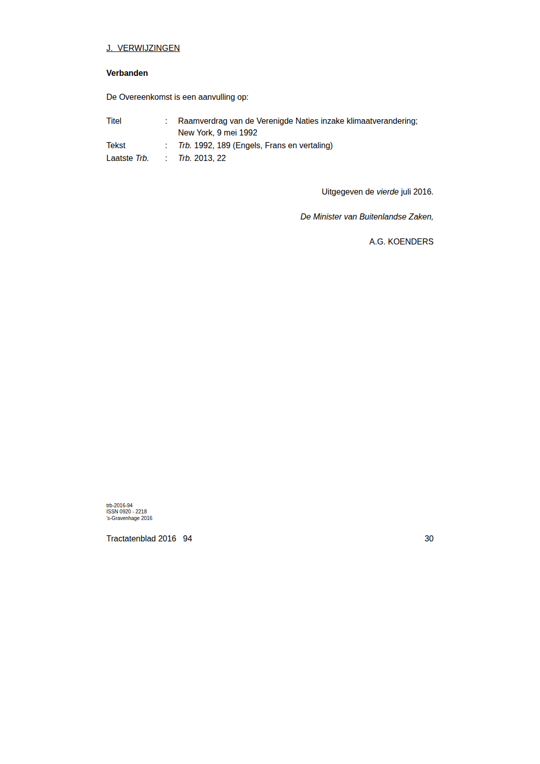J. VERWIJZINGEN
Verbanden
De Overeenkomst is een aanvulling op:
| Titel | : | Raamverdrag van de Verenigde Naties inzake klimaatverandering; New York, 9 mei 1992 |
| Tekst | : | Trb. 1992, 189 (Engels, Frans en vertaling) |
| Laatste Trb. | : | Trb. 2013, 22 |
Uitgegeven de vierde juli 2016.
De Minister van Buitenlandse Zaken,
A.G. KOENDERS
trb-2016-94
ISSN 0920 - 2218
’s-Gravenhage 2016
Tractatenblad 2016 94 30